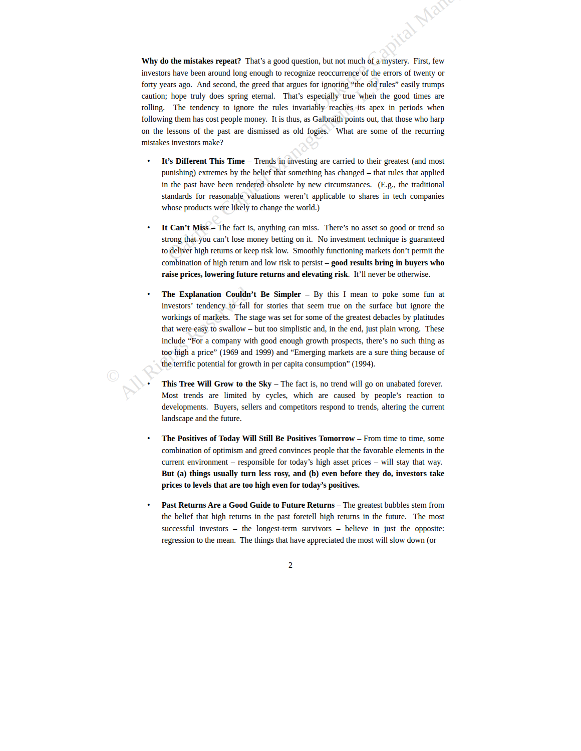Oaktree Capital Management, L.P. Oaktree Capital Management, L.P. All Rights Reserved ©
Why do the mistakes repeat? That’s a good question, but not much of a mystery. First, few investors have been around long enough to recognize reoccurrence of the errors of twenty or forty years ago. And second, the greed that argues for ignoring “the old rules” easily trumps caution; hope truly does spring eternal. That’s especially true when the good times are rolling. The tendency to ignore the rules invariably reaches its apex in periods when following them has cost people money. It is thus, as Galbraith points out, that those who harp on the lessons of the past are dismissed as old fogies. What are some of the recurring mistakes investors make?
It’s Different This Time – Trends in investing are carried to their greatest (and most punishing) extremes by the belief that something has changed – that rules that applied in the past have been rendered obsolete by new circumstances. (E.g., the traditional standards for reasonable valuations weren’t applicable to shares in tech companies whose products were likely to change the world.)
It Can’t Miss – The fact is, anything can miss. There’s no asset so good or trend so strong that you can’t lose money betting on it. No investment technique is guaranteed to deliver high returns or keep risk low. Smoothly functioning markets don’t permit the combination of high return and low risk to persist – good results bring in buyers who raise prices, lowering future returns and elevating risk. It’ll never be otherwise.
The Explanation Couldn’t Be Simpler – By this I mean to poke some fun at investors’ tendency to fall for stories that seem true on the surface but ignore the workings of markets. The stage was set for some of the greatest debacles by platitudes that were easy to swallow – but too simplistic and, in the end, just plain wrong. These include “For a company with good enough growth prospects, there’s no such thing as too high a price” (1969 and 1999) and “Emerging markets are a sure thing because of the terrific potential for growth in per capita consumption” (1994).
This Tree Will Grow to the Sky – The fact is, no trend will go on unabated forever. Most trends are limited by cycles, which are caused by people’s reaction to developments. Buyers, sellers and competitors respond to trends, altering the current landscape and the future.
The Positives of Today Will Still Be Positives Tomorrow – From time to time, some combination of optimism and greed convinces people that the favorable elements in the current environment – responsible for today’s high asset prices – will stay that way. But (a) things usually turn less rosy, and (b) even before they do, investors take prices to levels that are too high even for today’s positives.
Past Returns Are a Good Guide to Future Returns – The greatest bubbles stem from the belief that high returns in the past foretell high returns in the future. The most successful investors – the longest-term survivors – believe in just the opposite: regression to the mean. The things that have appreciated the most will slow down (or
2